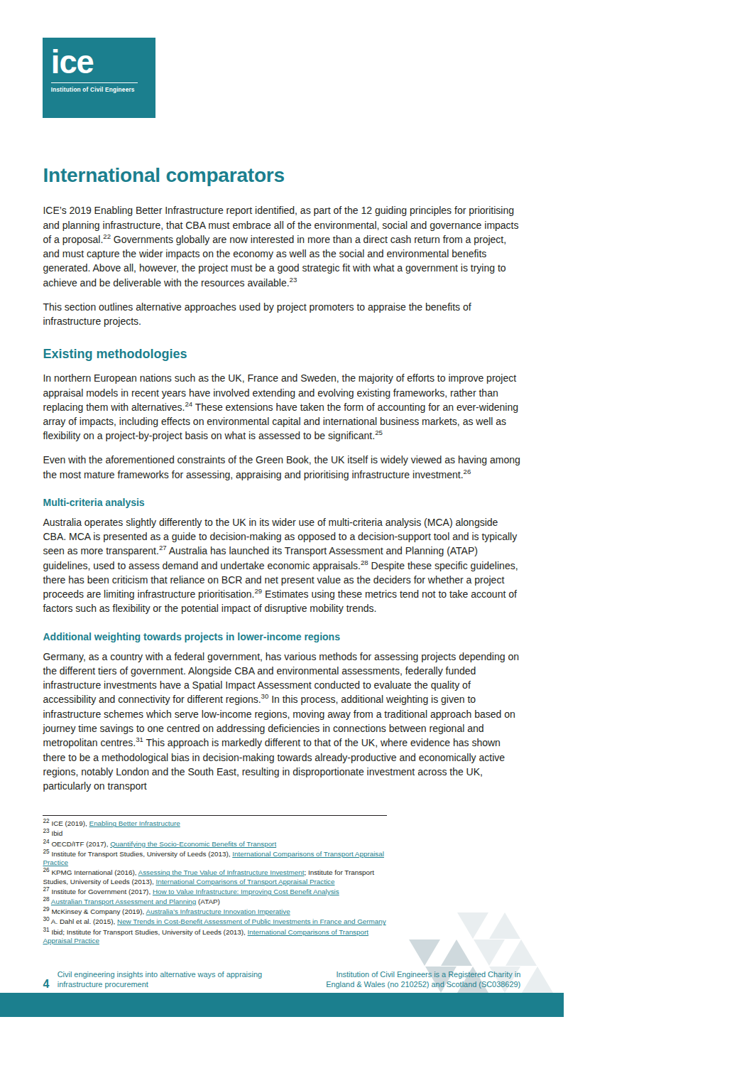ice
Institution of Civil Engineers
International comparators
ICE’s 2019 Enabling Better Infrastructure report identified, as part of the 12 guiding principles for prioritising and planning infrastructure, that CBA must embrace all of the environmental, social and governance impacts of a proposal.22 Governments globally are now interested in more than a direct cash return from a project, and must capture the wider impacts on the economy as well as the social and environmental benefits generated. Above all, however, the project must be a good strategic fit with what a government is trying to achieve and be deliverable with the resources available.23
This section outlines alternative approaches used by project promoters to appraise the benefits of infrastructure projects.
Existing methodologies
In northern European nations such as the UK, France and Sweden, the majority of efforts to improve project appraisal models in recent years have involved extending and evolving existing frameworks, rather than replacing them with alternatives.24 These extensions have taken the form of accounting for an ever-widening array of impacts, including effects on environmental capital and international business markets, as well as flexibility on a project-by-project basis on what is assessed to be significant.25
Even with the aforementioned constraints of the Green Book, the UK itself is widely viewed as having among the most mature frameworks for assessing, appraising and prioritising infrastructure investment.26
Multi-criteria analysis
Australia operates slightly differently to the UK in its wider use of multi-criteria analysis (MCA) alongside CBA. MCA is presented as a guide to decision-making as opposed to a decision-support tool and is typically seen as more transparent.27 Australia has launched its Transport Assessment and Planning (ATAP) guidelines, used to assess demand and undertake economic appraisals.28 Despite these specific guidelines, there has been criticism that reliance on BCR and net present value as the deciders for whether a project proceeds are limiting infrastructure prioritisation.29 Estimates using these metrics tend not to take account of factors such as flexibility or the potential impact of disruptive mobility trends.
Additional weighting towards projects in lower-income regions
Germany, as a country with a federal government, has various methods for assessing projects depending on the different tiers of government. Alongside CBA and environmental assessments, federally funded infrastructure investments have a Spatial Impact Assessment conducted to evaluate the quality of accessibility and connectivity for different regions.30 In this process, additional weighting is given to infrastructure schemes which serve low-income regions, moving away from a traditional approach based on journey time savings to one centred on addressing deficiencies in connections between regional and metropolitan centres.31 This approach is markedly different to that of the UK, where evidence has shown there to be a methodological bias in decision-making towards already-productive and economically active regions, notably London and the South East, resulting in disproportionate investment across the UK, particularly on transport
22 ICE (2019), Enabling Better Infrastructure
23 Ibid
24 OECD/ITF (2017), Quantifying the Socio-Economic Benefits of Transport
25 Institute for Transport Studies, University of Leeds (2013), International Comparisons of Transport Appraisal Practice
26 KPMG International (2016), Assessing the True Value of Infrastructure Investment; Institute for Transport Studies, University of Leeds (2013), International Comparisons of Transport Appraisal Practice
27 Institute for Government (2017), How to Value Infrastructure: Improving Cost Benefit Analysis
28 Australian Transport Assessment and Planning (ATAP)
29 McKinsey & Company (2019), Australia’s Infrastructure Innovation Imperative
30 A. Dahl et al. (2015), New Trends in Cost-Benefit Assessment of Public Investments in France and Germany
31 Ibid; Institute for Transport Studies, University of Leeds (2013), International Comparisons of Transport Appraisal Practice
4
Civil engineering insights into alternative ways of appraising
infrastructure procurement
Institution of Civil Engineers is a Registered Charity in
England & Wales (no 210252) and Scotland (SC038629)